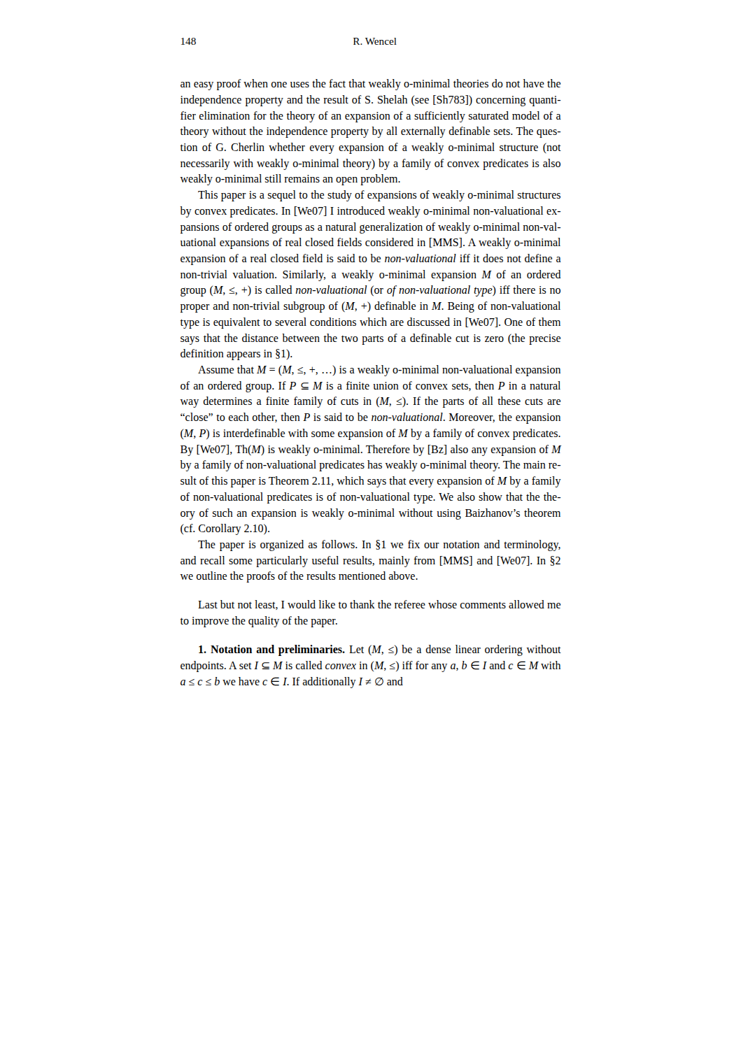148 R. Wencel
an easy proof when one uses the fact that weakly o-minimal theories do not have the independence property and the result of S. Shelah (see [Sh783]) concerning quantifier elimination for the theory of an expansion of a sufficiently saturated model of a theory without the independence property by all externally definable sets. The question of G. Cherlin whether every expansion of a weakly o-minimal structure (not necessarily with weakly o-minimal theory) by a family of convex predicates is also weakly o-minimal still remains an open problem.
This paper is a sequel to the study of expansions of weakly o-minimal structures by convex predicates. In [We07] I introduced weakly o-minimal non-valuational expansions of ordered groups as a natural generalization of weakly o-minimal non-valuational expansions of real closed fields considered in [MMS]. A weakly o-minimal expansion of a real closed field is said to be non-valuational iff it does not define a non-trivial valuation. Similarly, a weakly o-minimal expansion M of an ordered group (M, ≤, +) is called non-valuational (or of non-valuational type) iff there is no proper and non-trivial subgroup of (M, +) definable in M. Being of non-valuational type is equivalent to several conditions which are discussed in [We07]. One of them says that the distance between the two parts of a definable cut is zero (the precise definition appears in §1).
Assume that M = (M, ≤, +, …) is a weakly o-minimal non-valuational expansion of an ordered group. If P ⊆ M is a finite union of convex sets, then P in a natural way determines a finite family of cuts in (M, ≤). If the parts of all these cuts are “close” to each other, then P is said to be non-valuational. Moreover, the expansion (M, P) is interdefinable with some expansion of M by a family of convex predicates. By [We07], Th(M) is weakly o-minimal. Therefore by [Bz] also any expansion of M by a family of non-valuational predicates has weakly o-minimal theory. The main result of this paper is Theorem 2.11, which says that every expansion of M by a family of non-valuational predicates is of non-valuational type. We also show that the theory of such an expansion is weakly o-minimal without using Baizhanov’s theorem (cf. Corollary 2.10).
The paper is organized as follows. In §1 we fix our notation and terminology, and recall some particularly useful results, mainly from [MMS] and [We07]. In §2 we outline the proofs of the results mentioned above.
Last but not least, I would like to thank the referee whose comments allowed me to improve the quality of the paper.
1. Notation and preliminaries. Let (M, ≤) be a dense linear ordering without endpoints. A set I ⊆ M is called convex in (M, ≤) iff for any a, b ∈ I and c ∈ M with a ≤ c ≤ b we have c ∈ I. If additionally I ≠ ∅ and